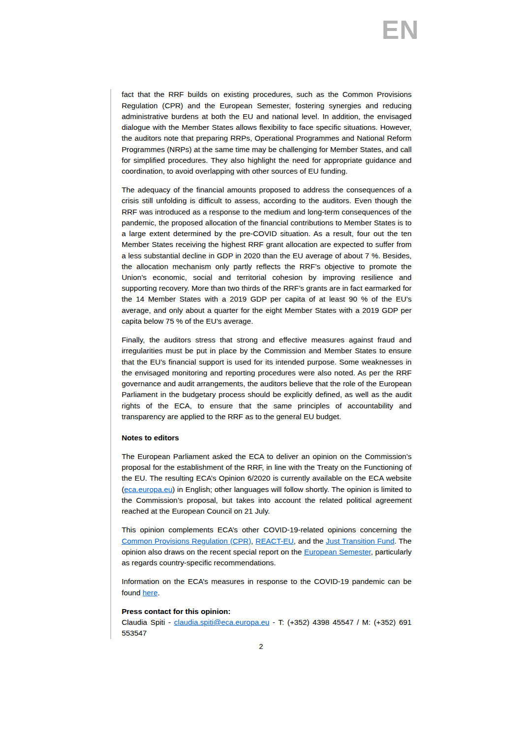EN
fact that the RRF builds on existing procedures, such as the Common Provisions Regulation (CPR) and the European Semester, fostering synergies and reducing administrative burdens at both the EU and national level. In addition, the envisaged dialogue with the Member States allows flexibility to face specific situations. However, the auditors note that preparing RRPs, Operational Programmes and National Reform Programmes (NRPs) at the same time may be challenging for Member States, and call for simplified procedures. They also highlight the need for appropriate guidance and coordination, to avoid overlapping with other sources of EU funding.
The adequacy of the financial amounts proposed to address the consequences of a crisis still unfolding is difficult to assess, according to the auditors. Even though the RRF was introduced as a response to the medium and long-term consequences of the pandemic, the proposed allocation of the financial contributions to Member States is to a large extent determined by the pre-COVID situation. As a result, four out the ten Member States receiving the highest RRF grant allocation are expected to suffer from a less substantial decline in GDP in 2020 than the EU average of about 7 %. Besides, the allocation mechanism only partly reflects the RRF’s objective to promote the Union’s economic, social and territorial cohesion by improving resilience and supporting recovery. More than two thirds of the RRF’s grants are in fact earmarked for the 14 Member States with a 2019 GDP per capita of at least 90 % of the EU’s average, and only about a quarter for the eight Member States with a 2019 GDP per capita below 75 % of the EU’s average.
Finally, the auditors stress that strong and effective measures against fraud and irregularities must be put in place by the Commission and Member States to ensure that the EU’s financial support is used for its intended purpose. Some weaknesses in the envisaged monitoring and reporting procedures were also noted. As per the RRF governance and audit arrangements, the auditors believe that the role of the European Parliament in the budgetary process should be explicitly defined, as well as the audit rights of the ECA, to ensure that the same principles of accountability and transparency are applied to the RRF as to the general EU budget.
Notes to editors
The European Parliament asked the ECA to deliver an opinion on the Commission’s proposal for the establishment of the RRF, in line with the Treaty on the Functioning of the EU. The resulting ECA’s Opinion 6/2020 is currently available on the ECA website (eca.europa.eu) in English; other languages will follow shortly. The opinion is limited to the Commission’s proposal, but takes into account the related political agreement reached at the European Council on 21 July.
This opinion complements ECA’s other COVID-19-related opinions concerning the Common Provisions Regulation (CPR), REACT-EU, and the Just Transition Fund. The opinion also draws on the recent special report on the European Semester, particularly as regards country-specific recommendations.
Information on the ECA’s measures in response to the COVID-19 pandemic can be found here.
Press contact for this opinion:
Claudia Spiti - claudia.spiti@eca.europa.eu - T: (+352) 4398 45547 / M: (+352) 691 553547
2